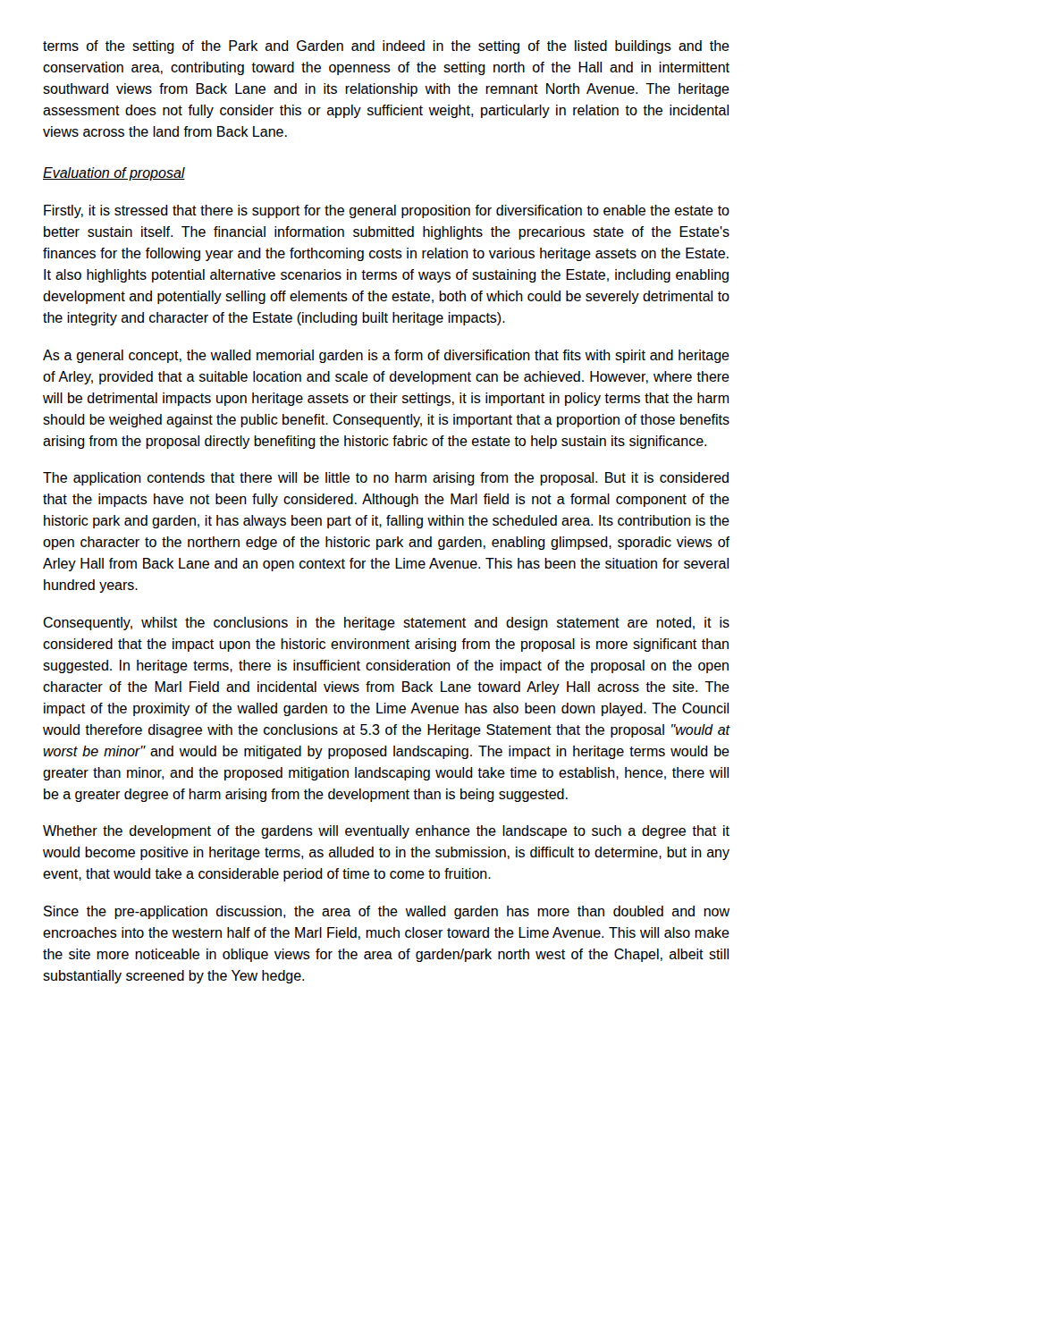terms of the setting of the Park and Garden and indeed in the setting of the listed buildings and the conservation area, contributing toward the openness of the setting north of the Hall and in intermittent southward views from Back Lane and in its relationship with the remnant North Avenue. The heritage assessment does not fully consider this or apply sufficient weight, particularly in relation to the incidental views across the land from Back Lane.
Evaluation of proposal
Firstly, it is stressed that there is support for the general proposition for diversification to enable the estate to better sustain itself. The financial information submitted highlights the precarious state of the Estate's finances for the following year and the forthcoming costs in relation to various heritage assets on the Estate. It also highlights potential alternative scenarios in terms of ways of sustaining the Estate, including enabling development and potentially selling off elements of the estate, both of which could be severely detrimental to the integrity and character of the Estate (including built heritage impacts).
As a general concept, the walled memorial garden is a form of diversification that fits with spirit and heritage of Arley, provided that a suitable location and scale of development can be achieved. However, where there will be detrimental impacts upon heritage assets or their settings, it is important in policy terms that the harm should be weighed against the public benefit. Consequently, it is important that a proportion of those benefits arising from the proposal directly benefiting the historic fabric of the estate to help sustain its significance.
The application contends that there will be little to no harm arising from the proposal. But it is considered that the impacts have not been fully considered. Although the Marl field is not a formal component of the historic park and garden, it has always been part of it, falling within the scheduled area. Its contribution is the open character to the northern edge of the historic park and garden, enabling glimpsed, sporadic views of Arley Hall from Back Lane and an open context for the Lime Avenue. This has been the situation for several hundred years.
Consequently, whilst the conclusions in the heritage statement and design statement are noted, it is considered that the impact upon the historic environment arising from the proposal is more significant than suggested. In heritage terms, there is insufficient consideration of the impact of the proposal on the open character of the Marl Field and incidental views from Back Lane toward Arley Hall across the site. The impact of the proximity of the walled garden to the Lime Avenue has also been down played. The Council would therefore disagree with the conclusions at 5.3 of the Heritage Statement that the proposal "would at worst be minor" and would be mitigated by proposed landscaping. The impact in heritage terms would be greater than minor, and the proposed mitigation landscaping would take time to establish, hence, there will be a greater degree of harm arising from the development than is being suggested.
Whether the development of the gardens will eventually enhance the landscape to such a degree that it would become positive in heritage terms, as alluded to in the submission, is difficult to determine, but in any event, that would take a considerable period of time to come to fruition.
Since the pre-application discussion, the area of the walled garden has more than doubled and now encroaches into the western half of the Marl Field, much closer toward the Lime Avenue. This will also make the site more noticeable in oblique views for the area of garden/park north west of the Chapel, albeit still substantially screened by the Yew hedge.